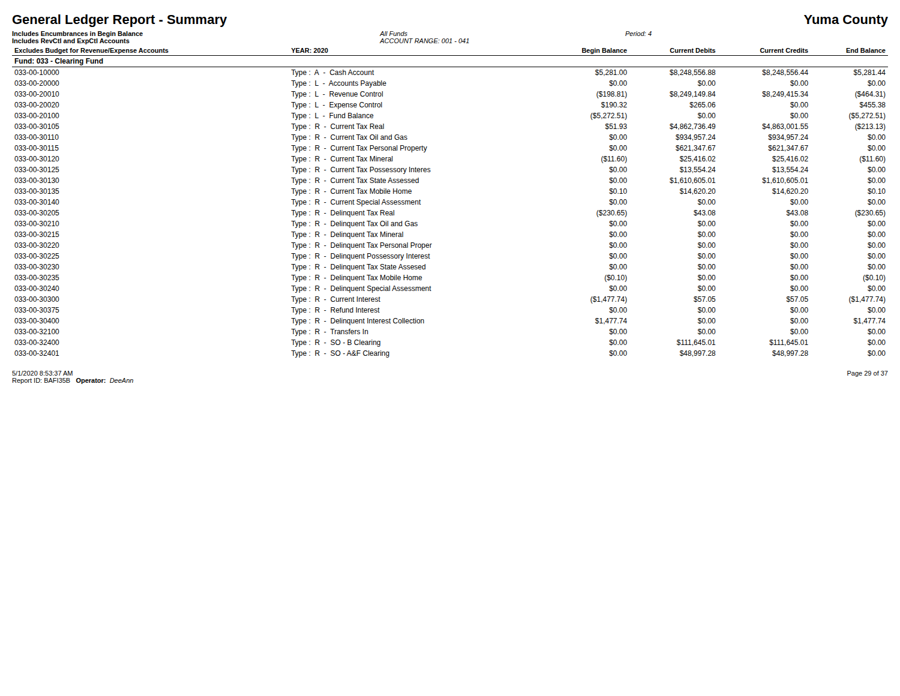General Ledger Report - Summary
Yuma County
| Includes Encumbrances in Begin Balance | All Funds | Period: 4 |
| Includes RevCtl and ExpCtl Accounts | ACCOUNT RANGE: 001 - 041 | |
| Excludes Budget for Revenue/Expense Accounts | YEAR: 2020 | Begin Balance | Current Debits | Current Credits | End Balance |
| --- | --- | --- | --- | --- | --- |
| Fund: 033 - Clearing Fund |
| 033-00-10000 | Type : A - Cash Account | $5,281.00 | $8,248,556.88 | $8,248,556.44 | $5,281.44 |
| 033-00-20000 | Type : L - Accounts Payable | $0.00 | $0.00 | $0.00 | $0.00 |
| 033-00-20010 | Type : L - Revenue Control | ($198.81) | $8,249,149.84 | $8,249,415.34 | ($464.31) |
| 033-00-20020 | Type : L - Expense Control | $190.32 | $265.06 | $0.00 | $455.38 |
| 033-00-20100 | Type : L - Fund Balance | ($5,272.51) | $0.00 | $0.00 | ($5,272.51) |
| 033-00-30105 | Type : R - Current Tax Real | $51.93 | $4,862,736.49 | $4,863,001.55 | ($213.13) |
| 033-00-30110 | Type : R - Current Tax Oil and Gas | $0.00 | $934,957.24 | $934,957.24 | $0.00 |
| 033-00-30115 | Type : R - Current Tax Personal Property | $0.00 | $621,347.67 | $621,347.67 | $0.00 |
| 033-00-30120 | Type : R - Current Tax Mineral | ($11.60) | $25,416.02 | $25,416.02 | ($11.60) |
| 033-00-30125 | Type : R - Current Tax Possessory Interes | $0.00 | $13,554.24 | $13,554.24 | $0.00 |
| 033-00-30130 | Type : R - Current Tax State Assessed | $0.00 | $1,610,605.01 | $1,610,605.01 | $0.00 |
| 033-00-30135 | Type : R - Current Tax Mobile Home | $0.10 | $14,620.20 | $14,620.20 | $0.10 |
| 033-00-30140 | Type : R - Current Special Assessment | $0.00 | $0.00 | $0.00 | $0.00 |
| 033-00-30205 | Type : R - Delinquent Tax Real | ($230.65) | $43.08 | $43.08 | ($230.65) |
| 033-00-30210 | Type : R - Delinquent Tax Oil and Gas | $0.00 | $0.00 | $0.00 | $0.00 |
| 033-00-30215 | Type : R - Delinquent Tax Mineral | $0.00 | $0.00 | $0.00 | $0.00 |
| 033-00-30220 | Type : R - Delinquent Tax Personal Proper | $0.00 | $0.00 | $0.00 | $0.00 |
| 033-00-30225 | Type : R - Delinquent Possessory Interest | $0.00 | $0.00 | $0.00 | $0.00 |
| 033-00-30230 | Type : R - Delinquent Tax State Assesed | $0.00 | $0.00 | $0.00 | $0.00 |
| 033-00-30235 | Type : R - Delinquent Tax Mobile Home | ($0.10) | $0.00 | $0.00 | ($0.10) |
| 033-00-30240 | Type : R - Delinquent Special Assessment | $0.00 | $0.00 | $0.00 | $0.00 |
| 033-00-30300 | Type : R - Current Interest | ($1,477.74) | $57.05 | $57.05 | ($1,477.74) |
| 033-00-30375 | Type : R - Refund Interest | $0.00 | $0.00 | $0.00 | $0.00 |
| 033-00-30400 | Type : R - Delinquent Interest Collection | $1,477.74 | $0.00 | $0.00 | $1,477.74 |
| 033-00-32100 | Type : R - Transfers In | $0.00 | $0.00 | $0.00 | $0.00 |
| 033-00-32400 | Type : R - SO - B Clearing | $0.00 | $111,645.01 | $111,645.01 | $0.00 |
| 033-00-32401 | Type : R - SO - A&F Clearing | $0.00 | $48,997.28 | $48,997.28 | $0.00 |
5/1/2020 8:53:37 AM Page 29 of 37
Report ID: BAFI35B Operator: DeeAnn